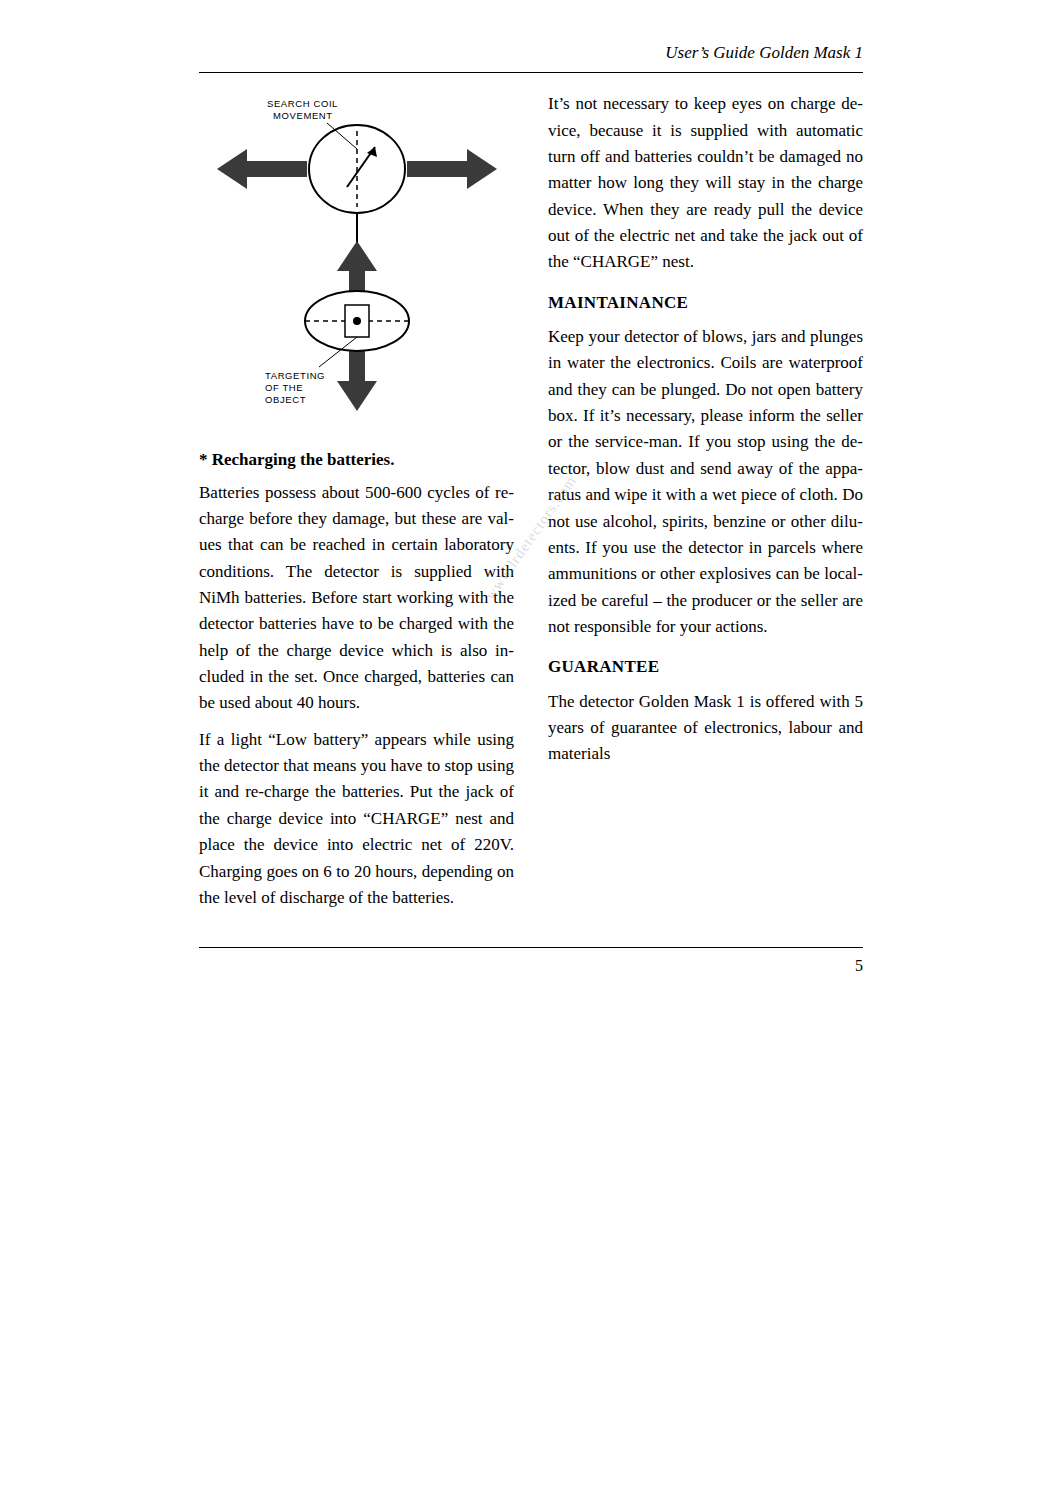User’s Guide Golden Mask 1
SEARCH COIL MOVEMENT TARGETING OF THE OBJECT
* Recharging the batteries.
Batteries possess about 500-600 cycles of re-charge before they damage, but these are values that can be reached in certain laboratory conditions. The detector is supplied with NiMh batteries. Before start working with the detector batteries have to be charged with the help of the charge device which is also included in the set. Once charged, batteries can be used about 40 hours.
If a light “Low battery” appears while using the detector that means you have to stop using it and re-charge the batteries. Put the jack of the charge device into “CHARGE” nest and place the device into electric net of 220V. Charging goes on 6 to 20 hours, depending on the level of discharge of the batteries.
It’s not necessary to keep eyes on charge device, because it is supplied with automatic turn off and batteries couldn’t be damaged no matter how long they will stay in the charge device. When they are ready pull the device out of the electric net and take the jack out of the “CHARGE” nest.
MAINTAINANCE
Keep your detector of blows, jars and plunges in water the electronics. Coils are waterproof and they can be plunged. Do not open battery box. If it’s necessary, please inform the seller or the service-man. If you stop using the detector, blow dust and send away of the apparatus and wipe it with a wet piece of cloth. Do not use alcohol, spirits, benzine or other diluents. If you use the detector in parcels where ammunitions or other explosives can be localized be careful – the producer or the seller are not responsible for your actions.
GUARANTEE
The detector Golden Mask 1 is offered with 5 years of guarantee of electronics, labour and materials
www.lrdetectors.com
5